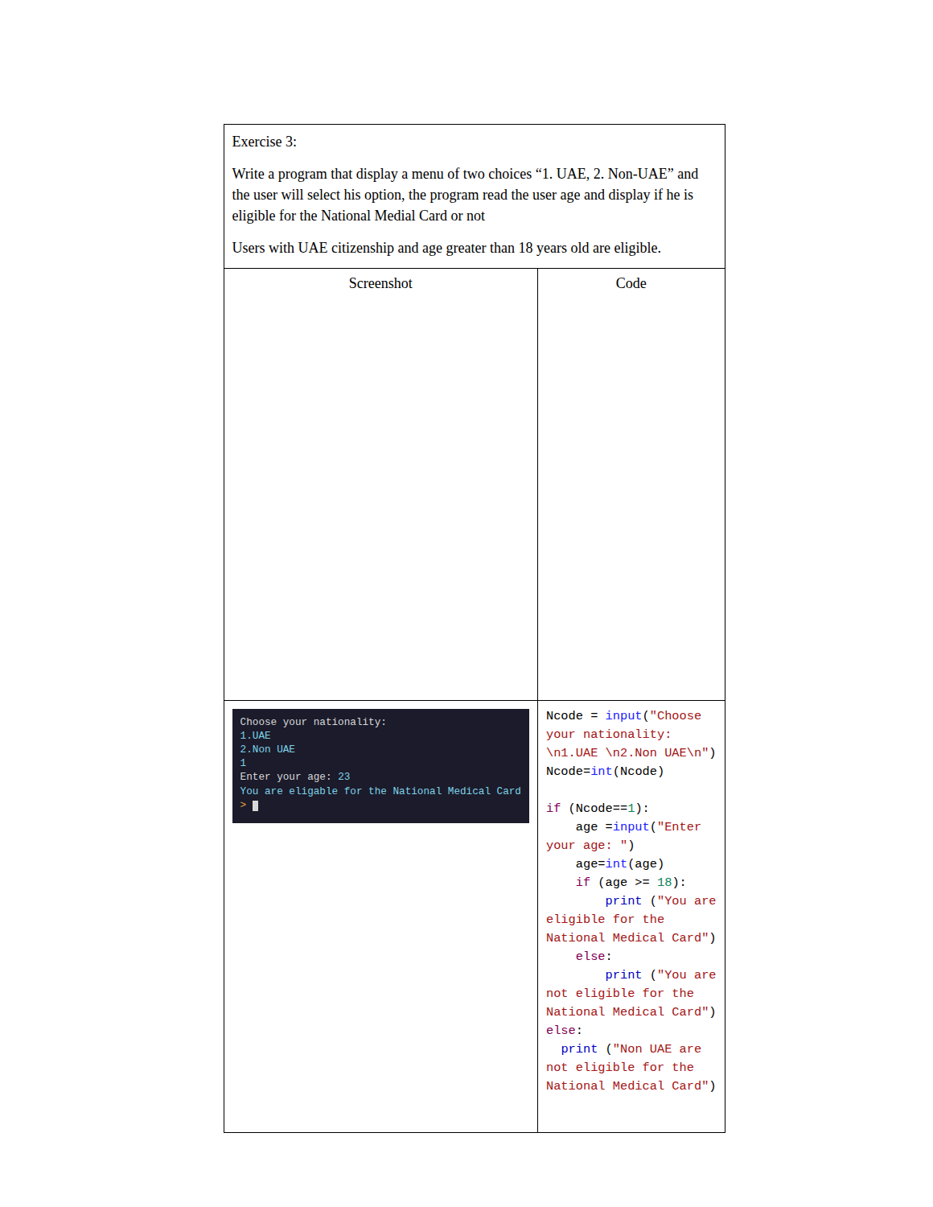| Exercise 3: Write a program that display a menu of two choices “1. UAE, 2. Non-UAE” and the user will select his option, the program read the user age and display if he is eligible for the National Medial Card or not Users with UAE citizenship and age greater than 18 years old are eligible. |
| Screenshot | Code |
| Choose your nationality: 1.UAE 2.Non UAE 1 Enter your age: 23 You are eligable for the National Medical Card > | Ncode = input ( "Choose your nationality: \n1.UAE \n2.Non UAE\n" ) Ncode= int (Ncode) if (Ncode== 1 ): age = input ( "Enter your age: " ) age= int (age) if (age >= 18 ): print ( "You are eligible for the National Medical Card" ) else : print ( "You are not eligible for the National Medical Card" ) else : print ( "Non UAE are not eligible for the National Medical Card" ) |